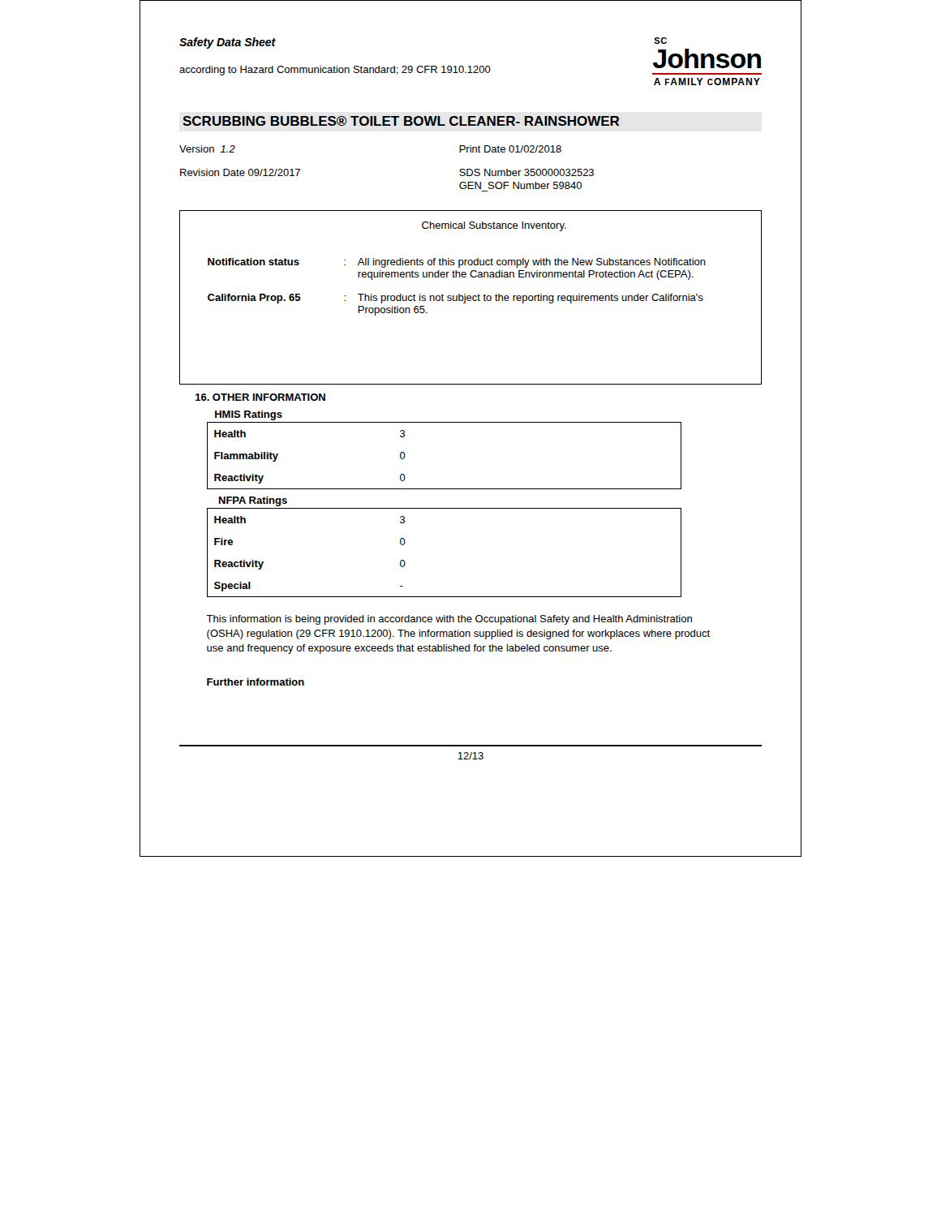Safety Data Sheet
according to Hazard Communication Standard; 29 CFR 1910.1200
SC
Johnson
A FAMILY COMPANY
SCRUBBING BUBBLES® TOILET BOWL CLEANER- RAINSHOWER
Version 1.2
Print Date 01/02/2018
Revision Date 09/12/2017
SDS Number 350000032523
GEN_SOF Number 59840
Chemical Substance Inventory.
Notification status
:
All ingredients of this product comply with the New Substances Notification requirements under the Canadian Environmental Protection Act (CEPA).
California Prop. 65
:
This product is not subject to the reporting requirements under California's Proposition 65.
16. OTHER INFORMATION
HMIS Ratings
| Health | 3 |
| Flammability | 0 |
| Reactivity | 0 |
NFPA Ratings
| Health | 3 |
| Fire | 0 |
| Reactivity | 0 |
| Special | - |
This information is being provided in accordance with the Occupational Safety and Health Administration (OSHA) regulation (29 CFR 1910.1200). The information supplied is designed for workplaces where product use and frequency of exposure exceeds that established for the labeled consumer use.
Further information
12/13